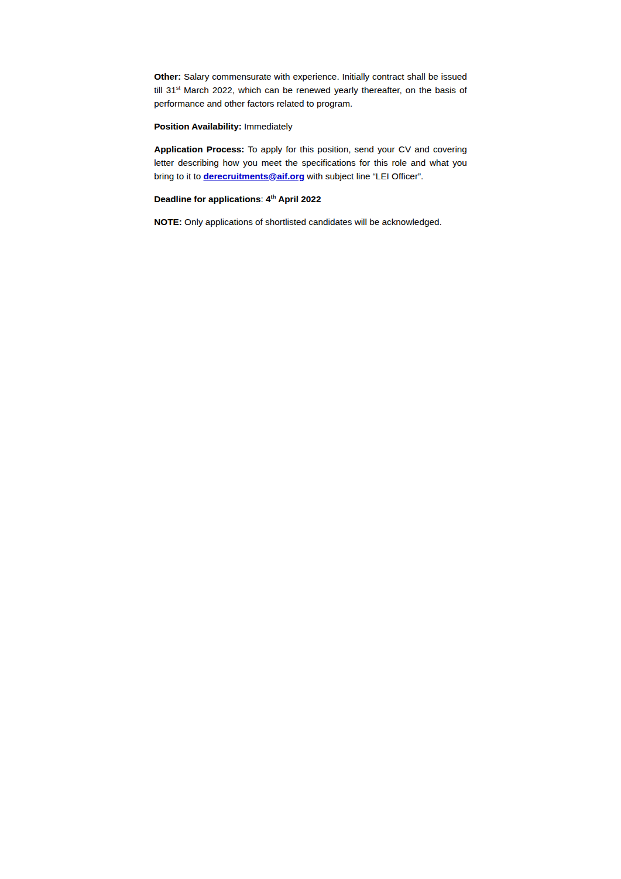Other: Salary commensurate with experience. Initially contract shall be issued till 31st March 2022, which can be renewed yearly thereafter, on the basis of performance and other factors related to program.
Position Availability: Immediately
Application Process: To apply for this position, send your CV and covering letter describing how you meet the specifications for this role and what you bring to it to derecruitments@aif.org with subject line “LEI Officer”.
Deadline for applications: 4th April 2022
NOTE: Only applications of shortlisted candidates will be acknowledged.